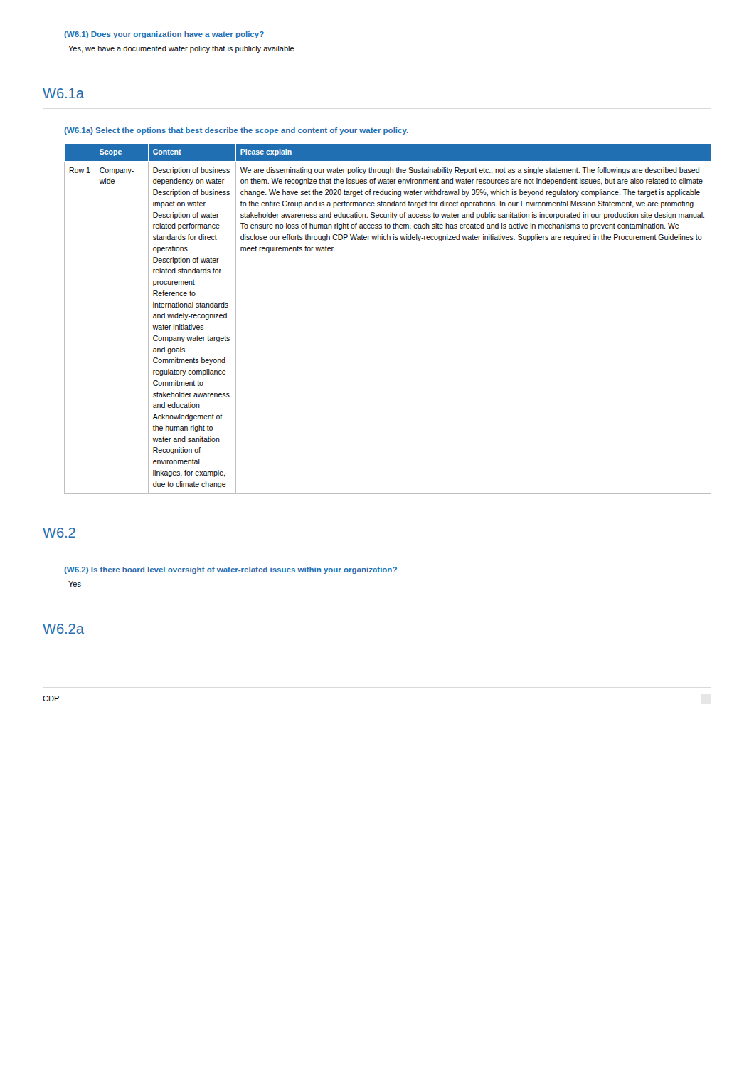(W6.1) Does your organization have a water policy?
Yes, we have a documented water policy that is publicly available
W6.1a
(W6.1a) Select the options that best describe the scope and content of your water policy.
| | Scope | Content | Please explain |
| --- | --- | --- | --- |
| Row 1 | Company-wide | Description of business dependency on water Description of business impact on water Description of water-related performance standards for direct operations Description of water-related standards for procurement Reference to international standards and widely-recognized water initiatives Company water targets and goals Commitments beyond regulatory compliance Commitment to stakeholder awareness and education Acknowledgement of the human right to water and sanitation Recognition of environmental linkages, for example, due to climate change | We are disseminating our water policy through the Sustainability Report etc., not as a single statement. The followings are described based on them. We recognize that the issues of water environment and water resources are not independent issues, but are also related to climate change. We have set the 2020 target of reducing water withdrawal by 35%, which is beyond regulatory compliance. The target is applicable to the entire Group and is a performance standard target for direct operations. In our Environmental Mission Statement, we are promoting stakeholder awareness and education. Security of access to water and public sanitation is incorporated in our production site design manual. To ensure no loss of human right of access to them, each site has created and is active in mechanisms to prevent contamination. We disclose our efforts through CDP Water which is widely-recognized water initiatives. Suppliers are required in the Procurement Guidelines to meet requirements for water. |
W6.2
(W6.2) Is there board level oversight of water-related issues within your organization?
Yes
W6.2a
CDP